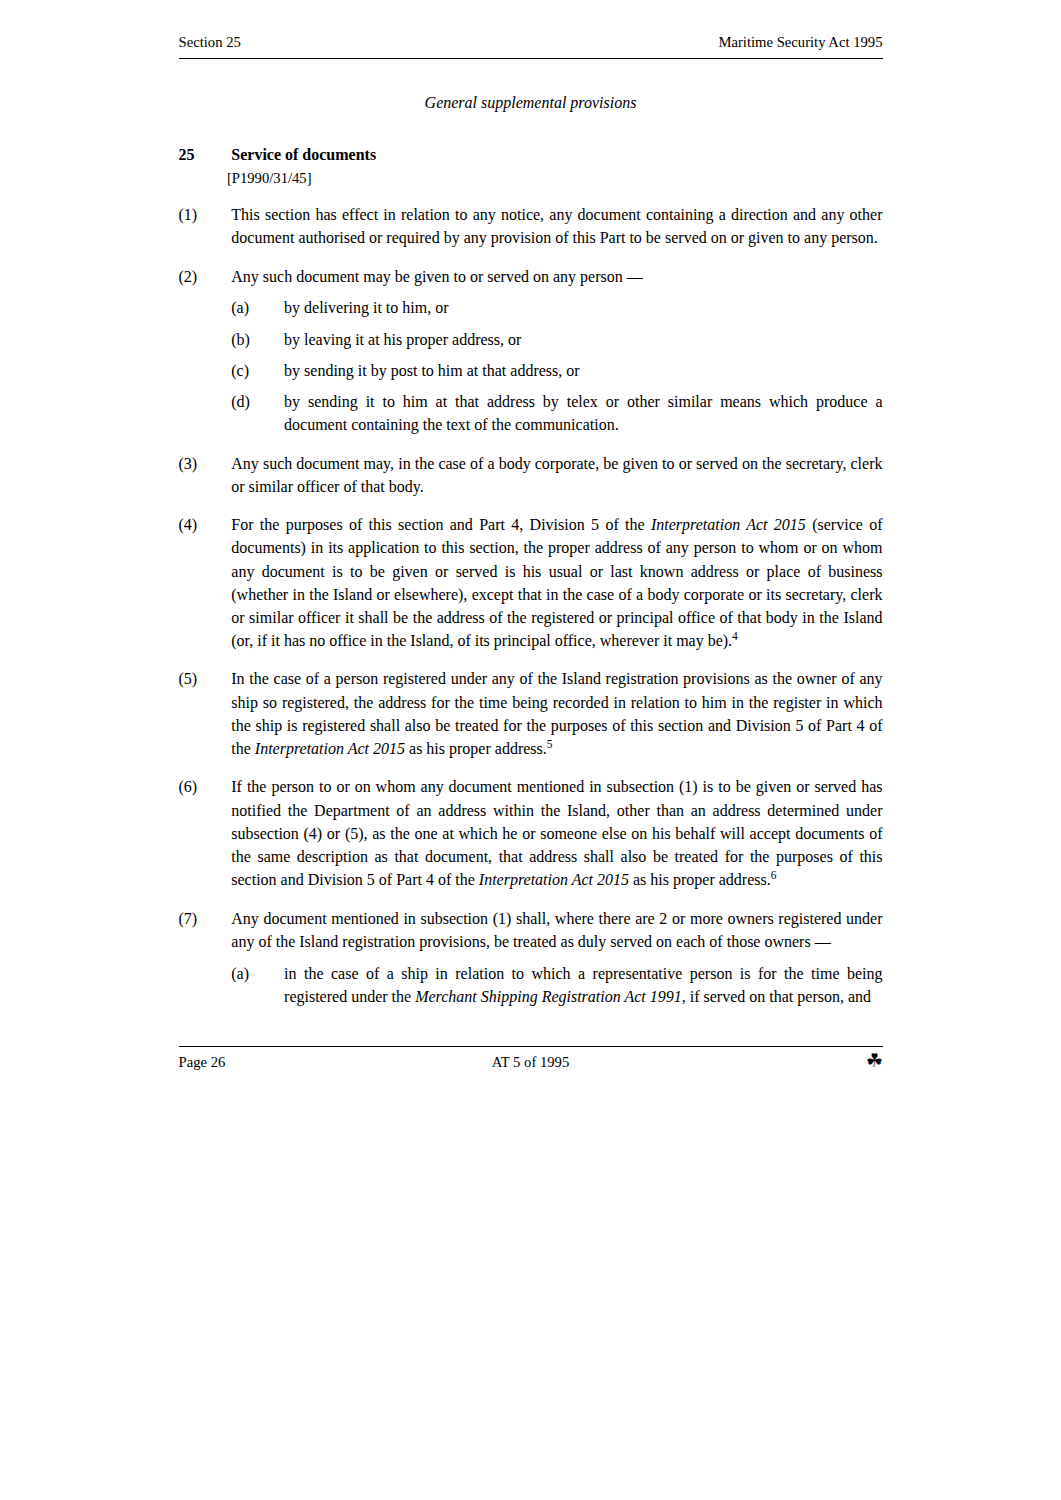Section 25
Maritime Security Act 1995
General supplemental provisions
25 Service of documents
[P1990/31/45]
(1)
This section has effect in relation to any notice, any document containing a direction and any other document authorised or required by any provision of this Part to be served on or given to any person.
(2)
Any such document may be given to or served on any person —
(a)
by delivering it to him, or
(b)
by leaving it at his proper address, or
(c)
by sending it by post to him at that address, or
(d)
by sending it to him at that address by telex or other similar means which produce a document containing the text of the communication.
(3)
Any such document may, in the case of a body corporate, be given to or served on the secretary, clerk or similar officer of that body.
(4)
For the purposes of this section and Part 4, Division 5 of the Interpretation Act 2015 (service of documents) in its application to this section, the proper address of any person to whom or on whom any document is to be given or served is his usual or last known address or place of business (whether in the Island or elsewhere), except that in the case of a body corporate or its secretary, clerk or similar officer it shall be the address of the registered or principal office of that body in the Island (or, if it has no office in the Island, of its principal office, wherever it may be).4
(5)
In the case of a person registered under any of the Island registration provisions as the owner of any ship so registered, the address for the time being recorded in relation to him in the register in which the ship is registered shall also be treated for the purposes of this section and Division 5 of Part 4 of the Interpretation Act 2015 as his proper address.5
(6)
If the person to or on whom any document mentioned in subsection (1) is to be given or served has notified the Department of an address within the Island, other than an address determined under subsection (4) or (5), as the one at which he or someone else on his behalf will accept documents of the same description as that document, that address shall also be treated for the purposes of this section and Division 5 of Part 4 of the Interpretation Act 2015 as his proper address.6
(7)
Any document mentioned in subsection (1) shall, where there are 2 or more owners registered under any of the Island registration provisions, be treated as duly served on each of those owners —
(a)
in the case of a ship in relation to which a representative person is for the time being registered under the Merchant Shipping Registration Act 1991, if served on that person, and
Page 26
AT 5 of 1995
☘